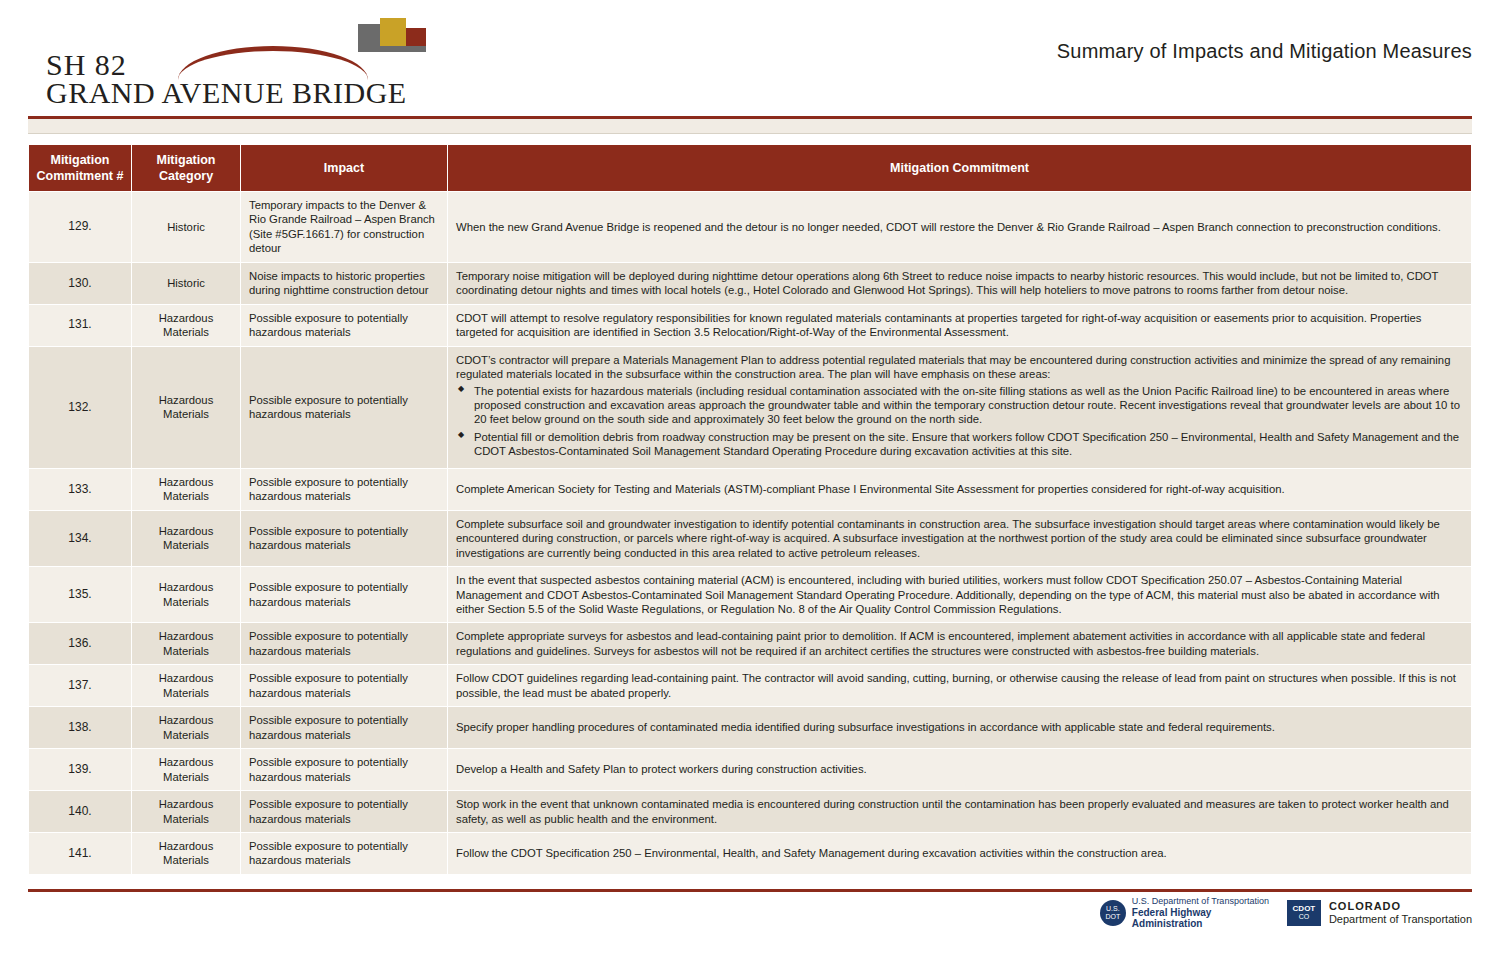Summary of Impacts and Mitigation Measures
SH 82
GRAND AVENUE BRIDGE
| Mitigation Commitment # | Mitigation Category | Impact | Mitigation Commitment |
| --- | --- | --- | --- |
| 129. | Historic | Temporary impacts to the Denver & Rio Grande Railroad – Aspen Branch (Site #5GF.1661.7) for construction detour | When the new Grand Avenue Bridge is reopened and the detour is no longer needed, CDOT will restore the Denver & Rio Grande Railroad – Aspen Branch connection to preconstruction conditions. |
| 130. | Historic | Noise impacts to historic properties during nighttime construction detour | Temporary noise mitigation will be deployed during nighttime detour operations along 6th Street to reduce noise impacts to nearby historic resources. This would include, but not be limited to, CDOT coordinating detour nights and times with local hotels (e.g., Hotel Colorado and Glenwood Hot Springs). This will help hoteliers to move patrons to rooms farther from detour noise. |
| 131. | Hazardous Materials | Possible exposure to potentially hazardous materials | CDOT will attempt to resolve regulatory responsibilities for known regulated materials contaminants at properties targeted for right-of-way acquisition or easements prior to acquisition. Properties targeted for acquisition are identified in Section 3.5 Relocation/Right-of-Way of the Environmental Assessment. |
| 132. | Hazardous Materials | Possible exposure to potentially hazardous materials | CDOT’s contractor will prepare a Materials Management Plan to address potential regulated materials that may be encountered during construction activities and minimize the spread of any remaining regulated materials located in the subsurface within the construction area. The plan will have emphasis on these areas: The potential exists for hazardous materials (including residual contamination associated with the on-site filling stations as well as the Union Pacific Railroad line) to be encountered in areas where proposed construction and excavation areas approach the groundwater table and within the temporary construction detour route. Recent investigations reveal that groundwater levels are about 10 to 20 feet below ground on the south side and approximately 30 feet below the ground on the north side. Potential fill or demolition debris from roadway construction may be present on the site. Ensure that workers follow CDOT Specification 250 – Environmental, Health and Safety Management and the CDOT Asbestos-Contaminated Soil Management Standard Operating Procedure during excavation activities at this site. |
| 133. | Hazardous Materials | Possible exposure to potentially hazardous materials | Complete American Society for Testing and Materials (ASTM)-compliant Phase I Environmental Site Assessment for properties considered for right-of-way acquisition. |
| 134. | Hazardous Materials | Possible exposure to potentially hazardous materials | Complete subsurface soil and groundwater investigation to identify potential contaminants in construction area. The subsurface investigation should target areas where contamination would likely be encountered during construction, or parcels where right-of-way is acquired. A subsurface investigation at the northwest portion of the study area could be eliminated since subsurface groundwater investigations are currently being conducted in this area related to active petroleum releases. |
| 135. | Hazardous Materials | Possible exposure to potentially hazardous materials | In the event that suspected asbestos containing material (ACM) is encountered, including with buried utilities, workers must follow CDOT Specification 250.07 – Asbestos-Containing Material Management and CDOT Asbestos-Contaminated Soil Management Standard Operating Procedure. Additionally, depending on the type of ACM, this material must also be abated in accordance with either Section 5.5 of the Solid Waste Regulations, or Regulation No. 8 of the Air Quality Control Commission Regulations. |
| 136. | Hazardous Materials | Possible exposure to potentially hazardous materials | Complete appropriate surveys for asbestos and lead-containing paint prior to demolition. If ACM is encountered, implement abatement activities in accordance with all applicable state and federal regulations and guidelines. Surveys for asbestos will not be required if an architect certifies the structures were constructed with asbestos-free building materials. |
| 137. | Hazardous Materials | Possible exposure to potentially hazardous materials | Follow CDOT guidelines regarding lead-containing paint. The contractor will avoid sanding, cutting, burning, or otherwise causing the release of lead from paint on structures when possible. If this is not possible, the lead must be abated properly. |
| 138. | Hazardous Materials | Possible exposure to potentially hazardous materials | Specify proper handling procedures of contaminated media identified during subsurface investigations in accordance with applicable state and federal requirements. |
| 139. | Hazardous Materials | Possible exposure to potentially hazardous materials | Develop a Health and Safety Plan to protect workers during construction activities. |
| 140. | Hazardous Materials | Possible exposure to potentially hazardous materials | Stop work in the event that unknown contaminated media is encountered during construction until the contamination has been properly evaluated and measures are taken to protect worker health and safety, as well as public health and the environment. |
| 141. | Hazardous Materials | Possible exposure to potentially hazardous materials | Follow the CDOT Specification 250 – Environmental, Health, and Safety Management during excavation activities within the construction area. |
U.S.
DOT
U.S. Department of Transportation Federal Highway Administration
CDOT CO
COLORADO Department of Transportation